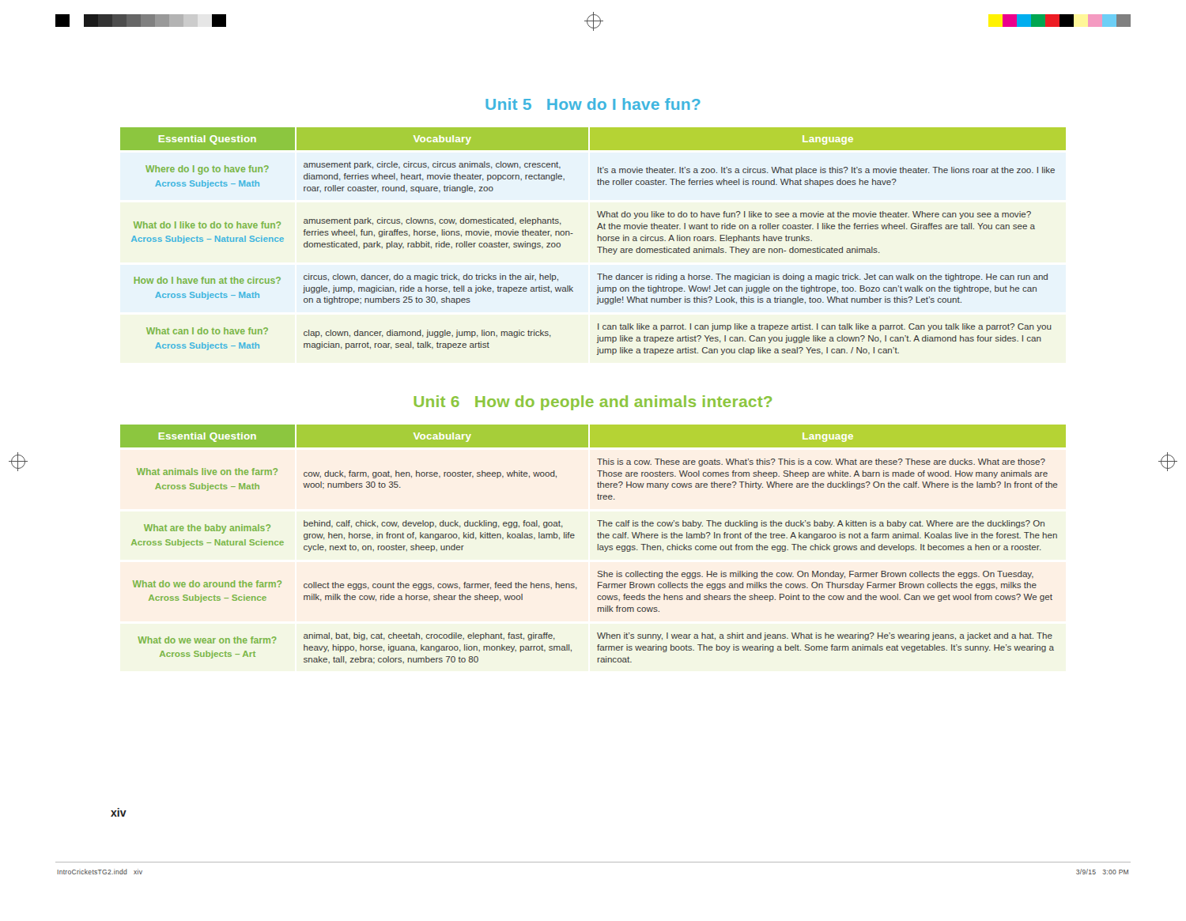Unit 5 How do I have fun?
| Essential Question | Vocabulary | Language |
| --- | --- | --- |
| Where do I go to have fun? Across Subjects – Math | amusement park, circle, circus, circus animals, clown, crescent, diamond, ferries wheel, heart, movie theater, popcorn, rectangle, roar, roller coaster, round, square, triangle, zoo | It’s a movie theater. It’s a zoo. It’s a circus. What place is this? It’s a movie theater. The lions roar at the zoo. I like the roller coaster. The ferries wheel is round. What shapes does he have? |
| What do I like to do to have fun? Across Subjects – Natural Science | amusement park, circus, clowns, cow, domesticated, elephants, ferries wheel, fun, giraffes, horse, lions, movie, movie theater, non-domesticated, park, play, rabbit, ride, roller coaster, swings, zoo | What do you like to do to have fun? I like to see a movie at the movie theater. Where can you see a movie? At the movie theater. I want to ride on a roller coaster. I like the ferries wheel. Giraffes are tall. You can see a horse in a circus. A lion roars. Elephants have trunks. They are domesticated animals. They are non- domesticated animals. |
| How do I have fun at the circus? Across Subjects – Math | circus, clown, dancer, do a magic trick, do tricks in the air, help, juggle, jump, magician, ride a horse, tell a joke, trapeze artist, walk on a tightrope; numbers 25 to 30, shapes | The dancer is riding a horse. The magician is doing a magic trick. Jet can walk on the tightrope. He can run and jump on the tightrope. Wow! Jet can juggle on the tightrope, too. Bozo can’t walk on the tightrope, but he can juggle! What number is this? Look, this is a triangle, too. What number is this? Let’s count. |
| What can I do to have fun? Across Subjects – Math | clap, clown, dancer, diamond, juggle, jump, lion, magic tricks, magician, parrot, roar, seal, talk, trapeze artist | I can talk like a parrot. I can jump like a trapeze artist. I can talk like a parrot. Can you talk like a parrot? Can you jump like a trapeze artist? Yes, I can. Can you juggle like a clown? No, I can’t. A diamond has four sides. I can jump like a trapeze artist. Can you clap like a seal? Yes, I can. / No, I can’t. |
Unit 6 How do people and animals interact?
| Essential Question | Vocabulary | Language |
| --- | --- | --- |
| What animals live on the farm? Across Subjects – Math | cow, duck, farm, goat, hen, horse, rooster, sheep, white, wood, wool; numbers 30 to 35. | This is a cow. These are goats. What’s this? This is a cow. What are these? These are ducks. What are those? Those are roosters. Wool comes from sheep. Sheep are white. A barn is made of wood. How many animals are there? How many cows are there? Thirty. Where are the ducklings? On the calf. Where is the lamb? In front of the tree. |
| What are the baby animals? Across Subjects – Natural Science | behind, calf, chick, cow, develop, duck, duckling, egg, foal, goat, grow, hen, horse, in front of, kangaroo, kid, kitten, koalas, lamb, life cycle, next to, on, rooster, sheep, under | The calf is the cow’s baby. The duckling is the duck’s baby. A kitten is a baby cat. Where are the ducklings? On the calf. Where is the lamb? In front of the tree. A kangaroo is not a farm animal. Koalas live in the forest. The hen lays eggs. Then, chicks come out from the egg. The chick grows and develops. It becomes a hen or a rooster. |
| What do we do around the farm? Across Subjects – Science | collect the eggs, count the eggs, cows, farmer, feed the hens, hens, milk, milk the cow, ride a horse, shear the sheep, wool | She is collecting the eggs. He is milking the cow. On Monday, Farmer Brown collects the eggs. On Tuesday, Farmer Brown collects the eggs and milks the cows. On Thursday Farmer Brown collects the eggs, milks the cows, feeds the hens and shears the sheep. Point to the cow and the wool. Can we get wool from cows? We get milk from cows. |
| What do we wear on the farm? Across Subjects – Art | animal, bat, big, cat, cheetah, crocodile, elephant, fast, giraffe, heavy, hippo, horse, iguana, kangaroo, lion, monkey, parrot, small, snake, tall, zebra; colors, numbers 70 to 80 | When it’s sunny, I wear a hat, a shirt and jeans. What is he wearing? He’s wearing jeans, a jacket and a hat. The farmer is wearing boots. The boy is wearing a belt. Some farm animals eat vegetables. It’s sunny. He’s wearing a raincoat. |
xiv
IntroCricketsTG2.indd xiv
3/9/15 3:00 PM